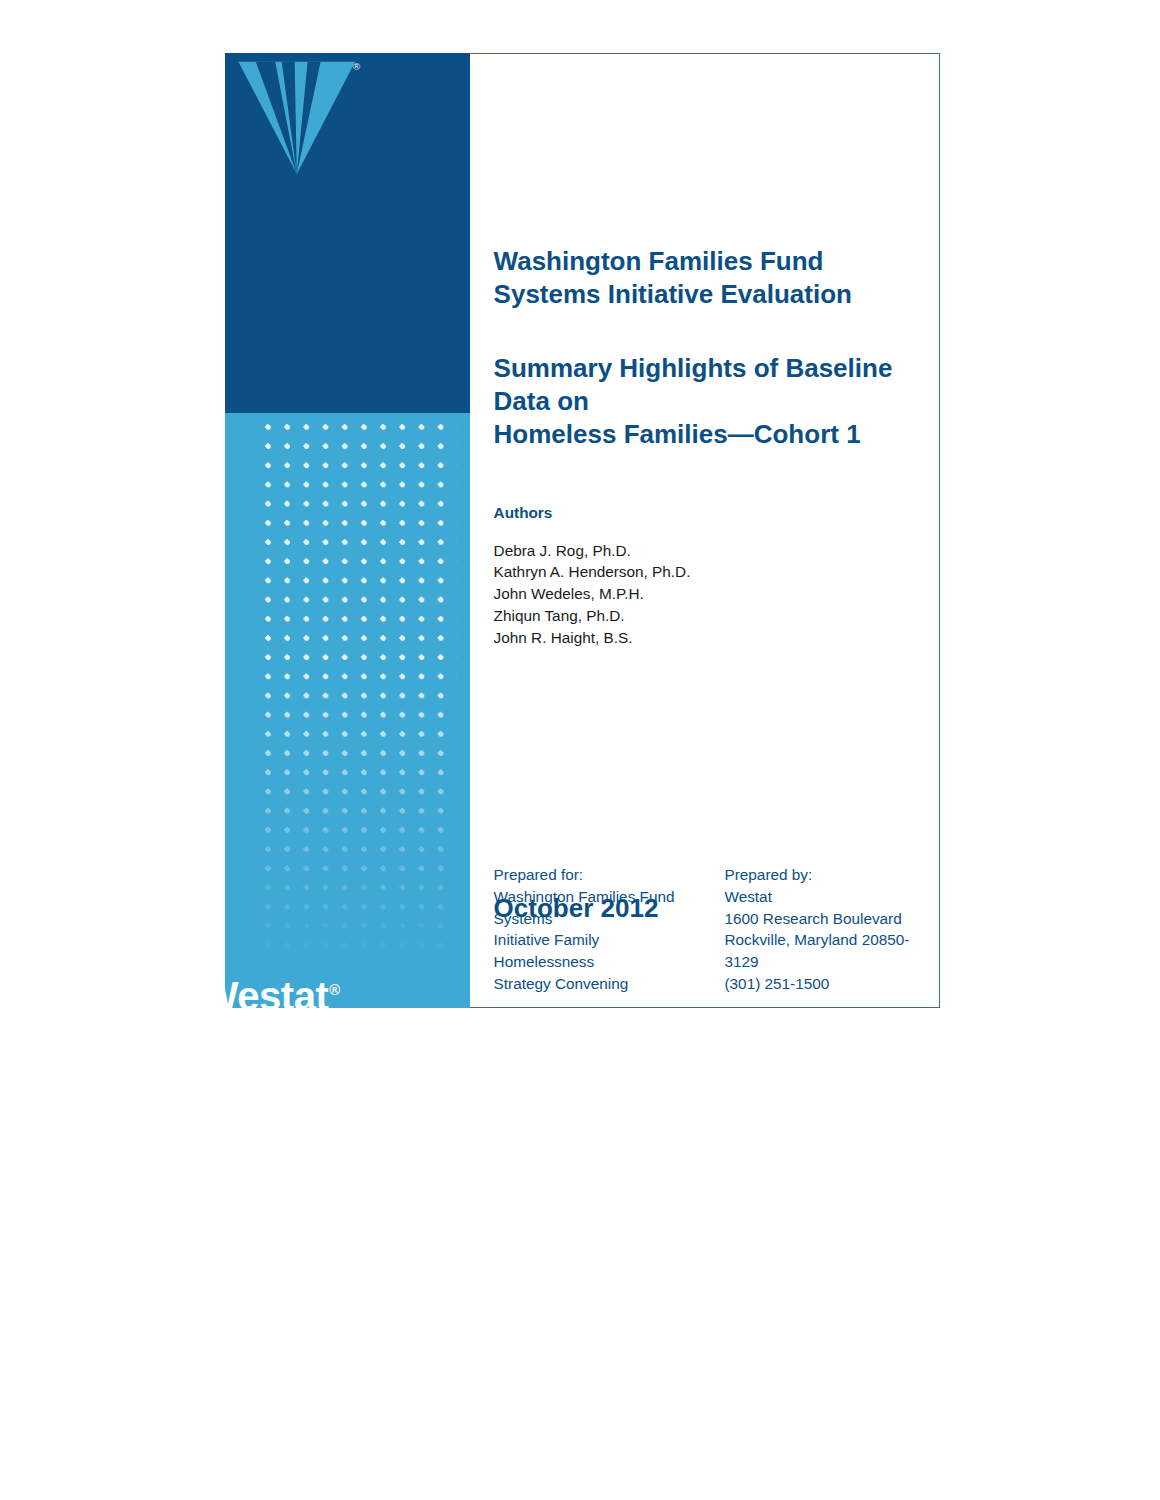®
Westat®
Washington Families Fund
Systems Initiative Evaluation
Summary Highlights of Baseline Data on
Homeless Families—Cohort 1
Authors
Debra J. Rog, Ph.D.
Kathryn A. Henderson, Ph.D.
John Wedeles, M.P.H.
Zhiqun Tang, Ph.D.
John R. Haight, B.S.
October 2012
Prepared for:
Washington Families Fund Systems
Initiative Family Homelessness
Strategy Convening
Prepared by:
Westat
1600 Research Boulevard
Rockville, Maryland 20850-3129
(301) 251-1500